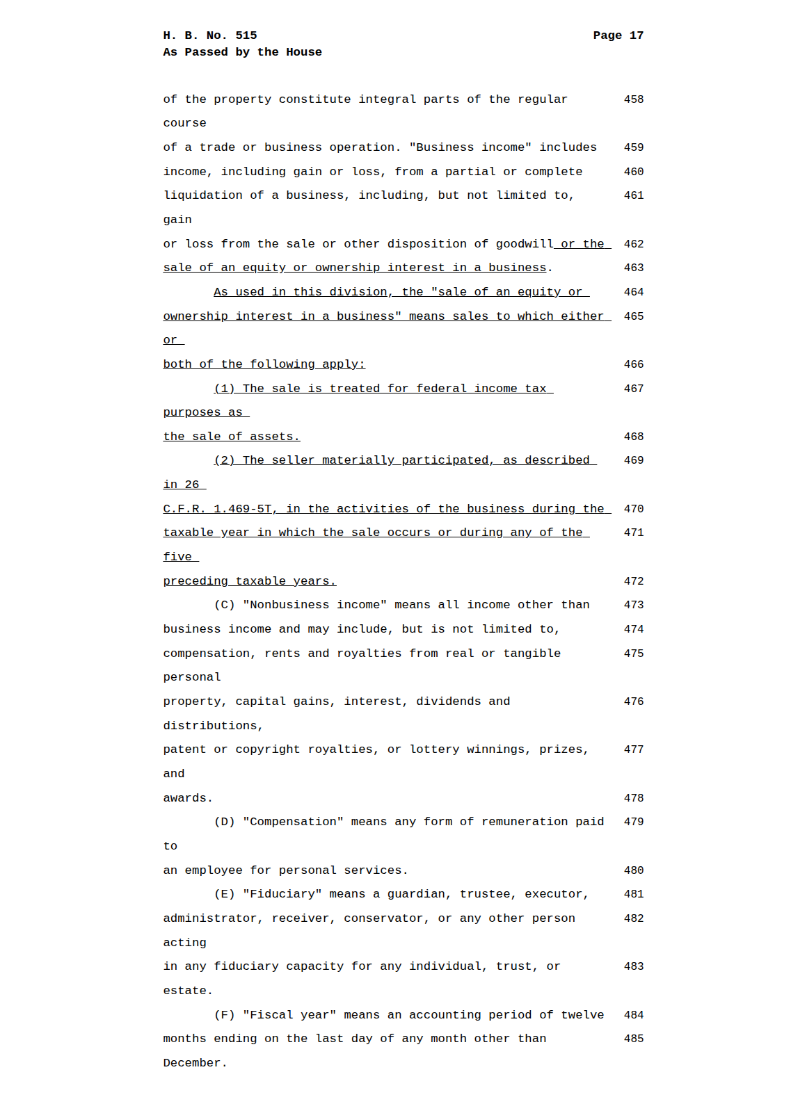H. B. No. 515 As Passed by the House
Page 17
of the property constitute integral parts of the regular course 458
of a trade or business operation. "Business income" includes 459
income, including gain or loss, from a partial or complete 460
liquidation of a business, including, but not limited to, gain 461
or loss from the sale or other disposition of goodwill or the 462
sale of an equity or ownership interest in a business. 463
As used in this division, the "sale of an equity or 464
ownership interest in a business" means sales to which either or 465
both of the following apply: 466
(1) The sale is treated for federal income tax purposes as 467
the sale of assets. 468
(2) The seller materially participated, as described in 26 469
C.F.R. 1.469-5T, in the activities of the business during the 470
taxable year in which the sale occurs or during any of the five 471
preceding taxable years. 472
(C) "Nonbusiness income" means all income other than 473
business income and may include, but is not limited to, 474
compensation, rents and royalties from real or tangible personal 475
property, capital gains, interest, dividends and distributions, 476
patent or copyright royalties, or lottery winnings, prizes, and 477
awards. 478
(D) "Compensation" means any form of remuneration paid to 479
an employee for personal services. 480
(E) "Fiduciary" means a guardian, trustee, executor, 481
administrator, receiver, conservator, or any other person acting 482
in any fiduciary capacity for any individual, trust, or estate. 483
(F) "Fiscal year" means an accounting period of twelve 484
months ending on the last day of any month other than December. 485